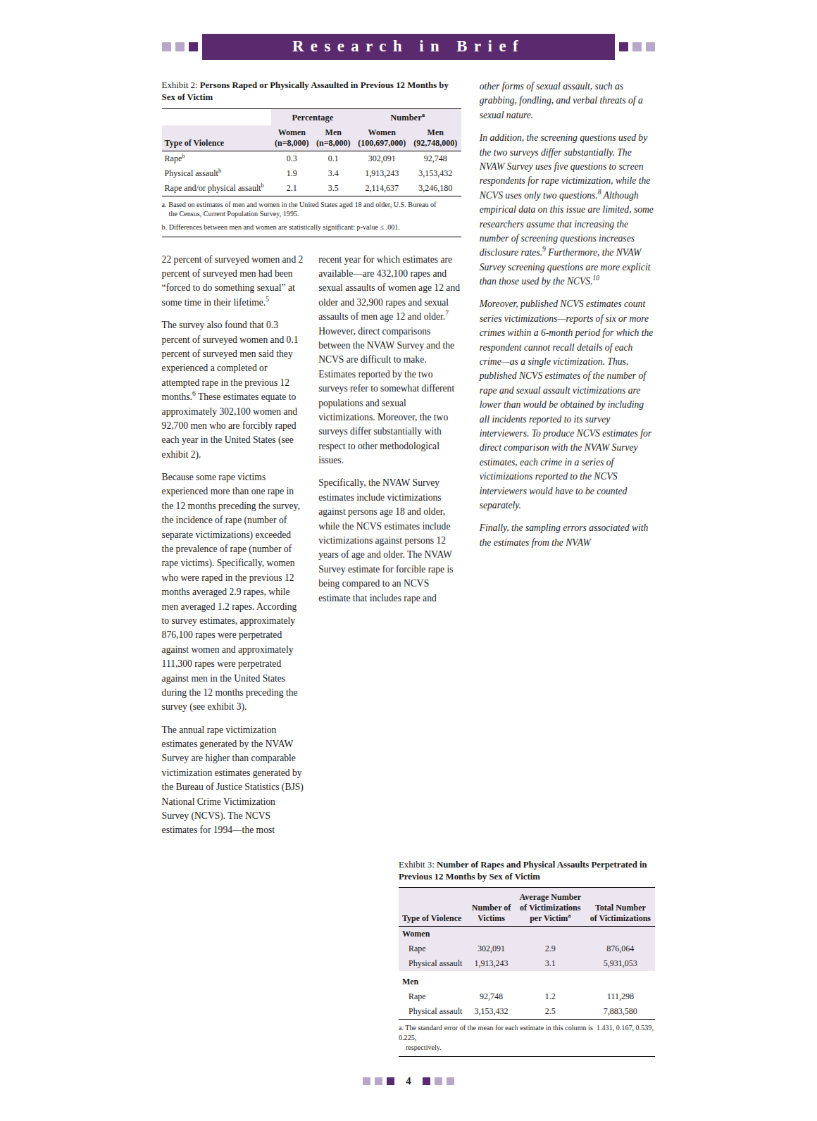Research in Brief
Exhibit 2: Persons Raped or Physically Assaulted in Previous 12 Months by Sex of Victim
| | Percentage | Number a |
| Type of Violence | Women (n=8,000) | Men (n=8,000) | Women (100,697,000) | Men (92,748,000) |
| Rape b | 0.3 | 0.1 | 302,091 | 92,748 |
| Physical assault b | 1.9 | 3.4 | 1,913,243 | 3,153,432 |
| Rape and/or physical assault b | 2.1 | 3.5 | 2,114,637 | 3,246,180 |
a. Based on estimates of men and women in the United States aged 18 and older, U.S. Bureau ofthe Census, Current Population Survey, 1995.
b. Differences between men and women are statistically significant: p-value ≤ .001.
22 percent of surveyed women and 2 percent of surveyed men had been “forced to do something sexual” at some time in their lifetime.5
The survey also found that 0.3 percent of surveyed women and 0.1 percent of surveyed men said they experienced a completed or attempted rape in the previous 12 months.6 These estimates equate to approximately 302,100 women and 92,700 men who are forcibly raped each year in the United States (see exhibit 2).
Because some rape victims experienced more than one rape in the 12 months preceding the survey, the incidence of rape (number of separate victimizations) exceeded the prevalence of rape (number of rape victims). Specifically, women who were raped in the previous 12 months averaged 2.9 rapes, while men averaged 1.2 rapes. According to survey estimates, approximately 876,100 rapes were perpetrated against women and approximately 111,300 rapes were perpetrated against men in the United States during the 12 months preceding the survey (see exhibit 3).
The annual rape victimization estimates generated by the NVAW Survey are higher than comparable victimization estimates generated by the Bureau of Justice Statistics (BJS) National Crime Victimization Survey (NCVS). The NCVS estimates for 1994—the most
recent year for which estimates are available—are 432,100 rapes and sexual assaults of women age 12 and older and 32,900 rapes and sexual assaults of men age 12 and older.7 However, direct comparisons between the NVAW Survey and the NCVS are difficult to make. Estimates reported by the two surveys refer to somewhat different populations and sexual victimizations. Moreover, the two surveys differ substantially with respect to other methodological issues.
Specifically, the NVAW Survey estimates include victimizations against persons age 18 and older, while the NCVS estimates include victimizations against persons 12 years of age and older. The NVAW Survey estimate for forcible rape is being compared to an NCVS estimate that includes rape and
other forms of sexual assault, such as grabbing, fondling, and verbal threats of a sexual nature.
In addition, the screening questions used by the two surveys differ substantially. The NVAW Survey uses five questions to screen respondents for rape victimization, while the NCVS uses only two questions.8 Although empirical data on this issue are limited, some researchers assume that increasing the number of screening questions increases disclosure rates.9 Furthermore, the NVAW Survey screening questions are more explicit than those used by the NCVS.10
Moreover, published NCVS estimates count series victimizations—reports of six or more crimes within a 6-month period for which the respondent cannot recall details of each crime—as a single victimization. Thus, published NCVS estimates of the number of rape and sexual assault victimizations are lower than would be obtained by including all incidents reported to its survey interviewers. To produce NCVS estimates for direct comparison with the NVAW Survey estimates, each crime in a series of victimizations reported to the NCVS interviewers would have to be counted separately.
Finally, the sampling errors associated with the estimates from the NVAW
Exhibit 3: Number of Rapes and Physical Assaults Perpetrated in Previous 12 Months by Sex of Victim
| Type of Violence | Number of Victims | Average Number of Victimizations per Victim a | Total Number of Victimizations |
| Women | | | |
| Rape | 302,091 | 2.9 | 876,064 |
| Physical assault | 1,913,243 | 3.1 | 5,931,053 |
| Men | | | |
| Rape | 92,748 | 1.2 | 111,298 |
| Physical assault | 3,153,432 | 2.5 | 7,883,580 |
a. The standard error of the mean for each estimate in this column is 1.431, 0.167, 0.539, 0.225,respectively.
4